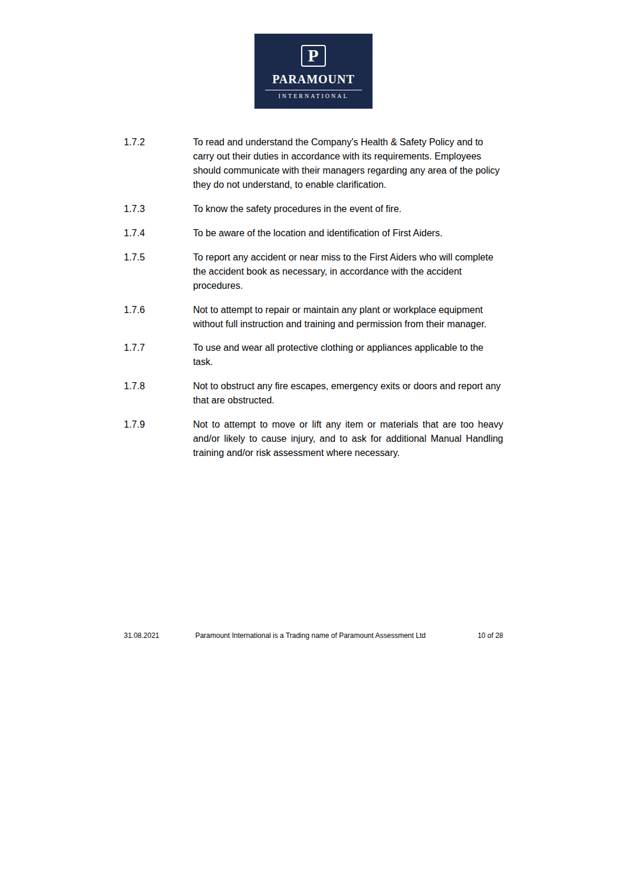P PARAMOUNT INTERNATIONAL
1.7.2 To read and understand the Company's Health & Safety Policy and to carry out their duties in accordance with its requirements. Employees should communicate with their managers regarding any area of the policy they do not understand, to enable clarification.
1.7.3 To know the safety procedures in the event of fire.
1.7.4 To be aware of the location and identification of First Aiders.
1.7.5 To report any accident or near miss to the First Aiders who will complete the accident book as necessary, in accordance with the accident procedures.
1.7.6 Not to attempt to repair or maintain any plant or workplace equipment without full instruction and training and permission from their manager.
1.7.7 To use and wear all protective clothing or appliances applicable to the task.
1.7.8 Not to obstruct any fire escapes, emergency exits or doors and report any that are obstructed.
1.7.9 Not to attempt to move or lift any item or materials that are too heavy and/or likely to cause injury, and to ask for additional Manual Handling training and/or risk assessment where necessary.
31.08.2021 Paramount International is a Trading name of Paramount Assessment Ltd 10 of 28